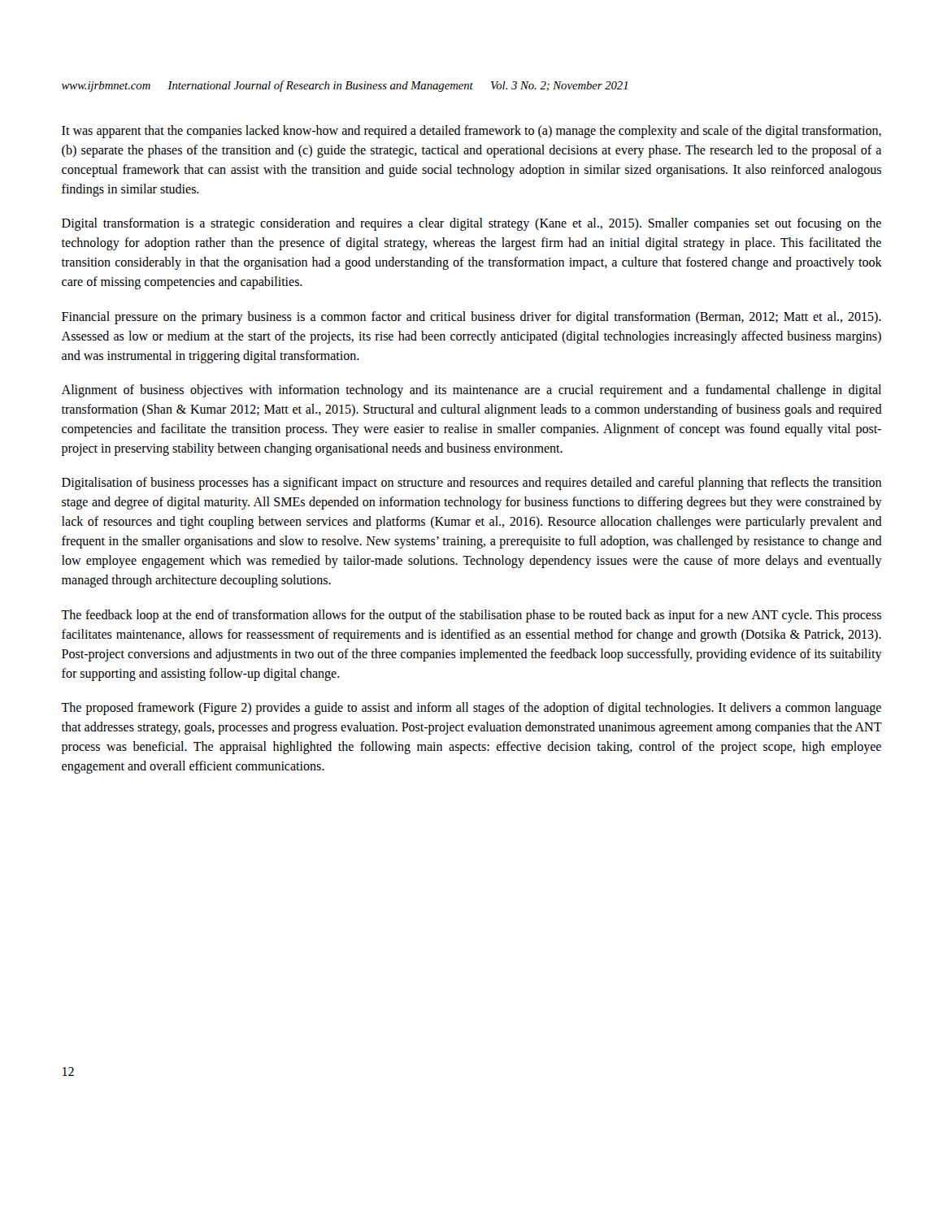www.ijrbmnet.com International Journal of Research in Business and Management Vol. 3 No. 2; November 2021
It was apparent that the companies lacked know-how and required a detailed framework to (a) manage the complexity and scale of the digital transformation, (b) separate the phases of the transition and (c) guide the strategic, tactical and operational decisions at every phase. The research led to the proposal of a conceptual framework that can assist with the transition and guide social technology adoption in similar sized organisations. It also reinforced analogous findings in similar studies.
Digital transformation is a strategic consideration and requires a clear digital strategy (Kane et al., 2015). Smaller companies set out focusing on the technology for adoption rather than the presence of digital strategy, whereas the largest firm had an initial digital strategy in place. This facilitated the transition considerably in that the organisation had a good understanding of the transformation impact, a culture that fostered change and proactively took care of missing competencies and capabilities.
Financial pressure on the primary business is a common factor and critical business driver for digital transformation (Berman, 2012; Matt et al., 2015). Assessed as low or medium at the start of the projects, its rise had been correctly anticipated (digital technologies increasingly affected business margins) and was instrumental in triggering digital transformation.
Alignment of business objectives with information technology and its maintenance are a crucial requirement and a fundamental challenge in digital transformation (Shan & Kumar 2012; Matt et al., 2015). Structural and cultural alignment leads to a common understanding of business goals and required competencies and facilitate the transition process. They were easier to realise in smaller companies. Alignment of concept was found equally vital post-project in preserving stability between changing organisational needs and business environment.
Digitalisation of business processes has a significant impact on structure and resources and requires detailed and careful planning that reflects the transition stage and degree of digital maturity. All SMEs depended on information technology for business functions to differing degrees but they were constrained by lack of resources and tight coupling between services and platforms (Kumar et al., 2016). Resource allocation challenges were particularly prevalent and frequent in the smaller organisations and slow to resolve. New systems’ training, a prerequisite to full adoption, was challenged by resistance to change and low employee engagement which was remedied by tailor-made solutions. Technology dependency issues were the cause of more delays and eventually managed through architecture decoupling solutions.
The feedback loop at the end of transformation allows for the output of the stabilisation phase to be routed back as input for a new ANT cycle. This process facilitates maintenance, allows for reassessment of requirements and is identified as an essential method for change and growth (Dotsika & Patrick, 2013). Post-project conversions and adjustments in two out of the three companies implemented the feedback loop successfully, providing evidence of its suitability for supporting and assisting follow-up digital change.
The proposed framework (Figure 2) provides a guide to assist and inform all stages of the adoption of digital technologies. It delivers a common language that addresses strategy, goals, processes and progress evaluation. Post-project evaluation demonstrated unanimous agreement among companies that the ANT process was beneficial. The appraisal highlighted the following main aspects: effective decision taking, control of the project scope, high employee engagement and overall efficient communications.
12